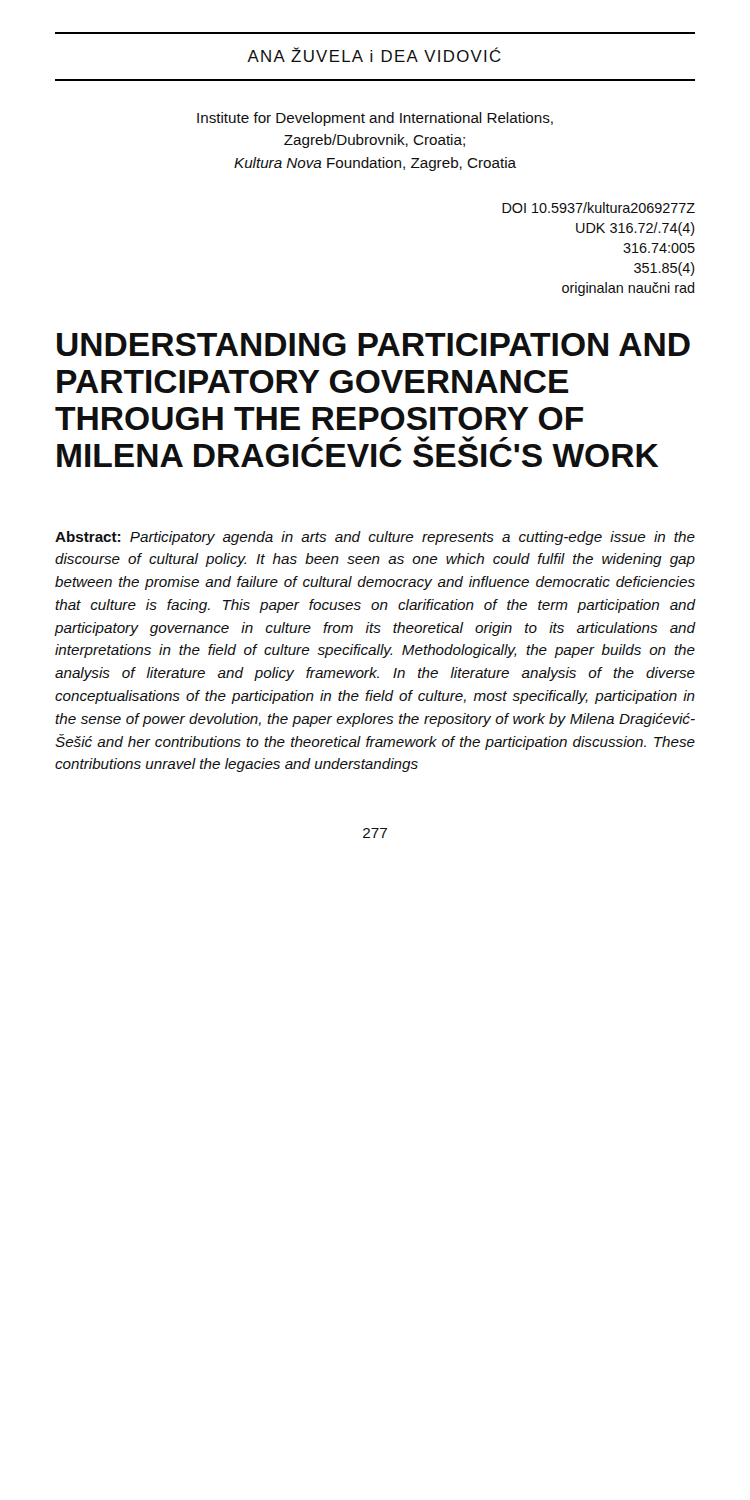ANA ŽUVELA i DEA VIDOVIĆ
Institute for Development and International Relations,
Zagreb/Dubrovnik, Croatia;
Kultura Nova Foundation, Zagreb, Croatia
DOI 10.5937/kultura2069277Z
UDK 316.72/.74(4)
316.74:005
351.85(4)
originalan naučni rad
UNDERSTANDING PARTICIPATION AND PARTICIPATORY GOVERNANCE THROUGH THE REPOSITORY OF MILENA DRAGIĆEVIĆ ŠEŠIĆ'S WORK
Abstract: Participatory agenda in arts and culture represents a cutting-edge issue in the discourse of cultural policy. It has been seen as one which could fulfil the widening gap between the promise and failure of cultural democracy and influence democratic deficiencies that culture is facing. This paper focuses on clarification of the term participation and participatory governance in culture from its theoretical origin to its articulations and interpretations in the field of culture specifically. Methodologically, the paper builds on the analysis of literature and policy framework. In the literature analysis of the diverse conceptualisations of the participation in the field of culture, most specifically, participation in the sense of power devolution, the paper explores the repository of work by Milena Dragićević-Šešić and her contributions to the theoretical framework of the participation discussion. These contributions unravel the legacies and understandings
277